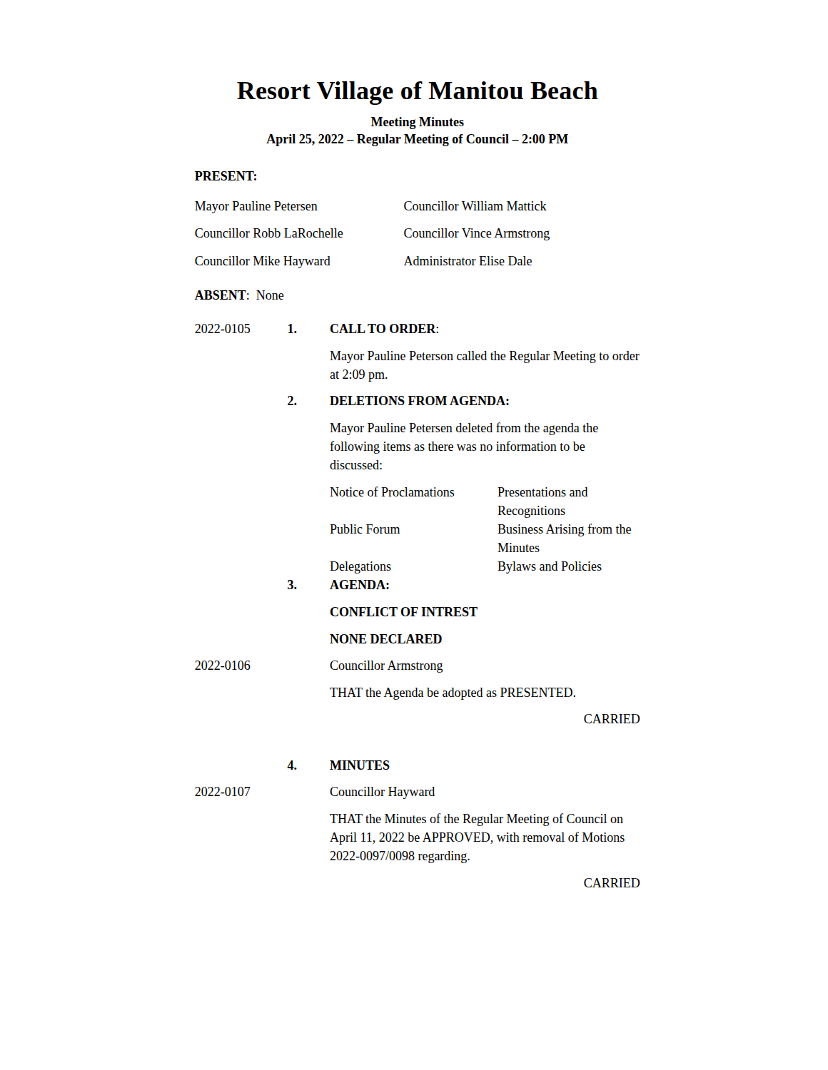Resort Village of Manitou Beach
Meeting Minutes
April 25, 2022 – Regular Meeting of Council – 2:00 PM
PRESENT:
| Mayor Pauline Petersen | Councillor William Mattick |
| Councillor Robb LaRochelle | Councillor Vince Armstrong |
| Councillor Mike Hayward | Administrator Elise Dale |
ABSENT: None
| 2022-0105 | 1. | CALL TO ORDER : |
| | | Mayor Pauline Peterson called the Regular Meeting to order at 2:09 pm. |
| | 2. | DELETIONS FROM AGENDA: |
| | | Mayor Pauline Petersen deleted from the agenda the following items as there was no information to be discussed: |
| | | / Notice of Proclamations / Presentations and Recognitions / / Public Forum / Business Arising from the Minutes / / Delegations / Bylaws and Policies / |
| | 3. | AGENDA: |
| | | CONFLICT OF INTREST |
| | | NONE DECLARED |
| 2022-0106 | | Councillor Armstrong |
| | | THAT the Agenda be adopted as PRESENTED. |
| | | CARRIED |
| | 4. | MINUTES |
| 2022-0107 | | Councillor Hayward |
| | | THAT the Minutes of the Regular Meeting of Council on April 11, 2022 be APPROVED, with removal of Motions 2022-0097/0098 regarding. |
| | | CARRIED |